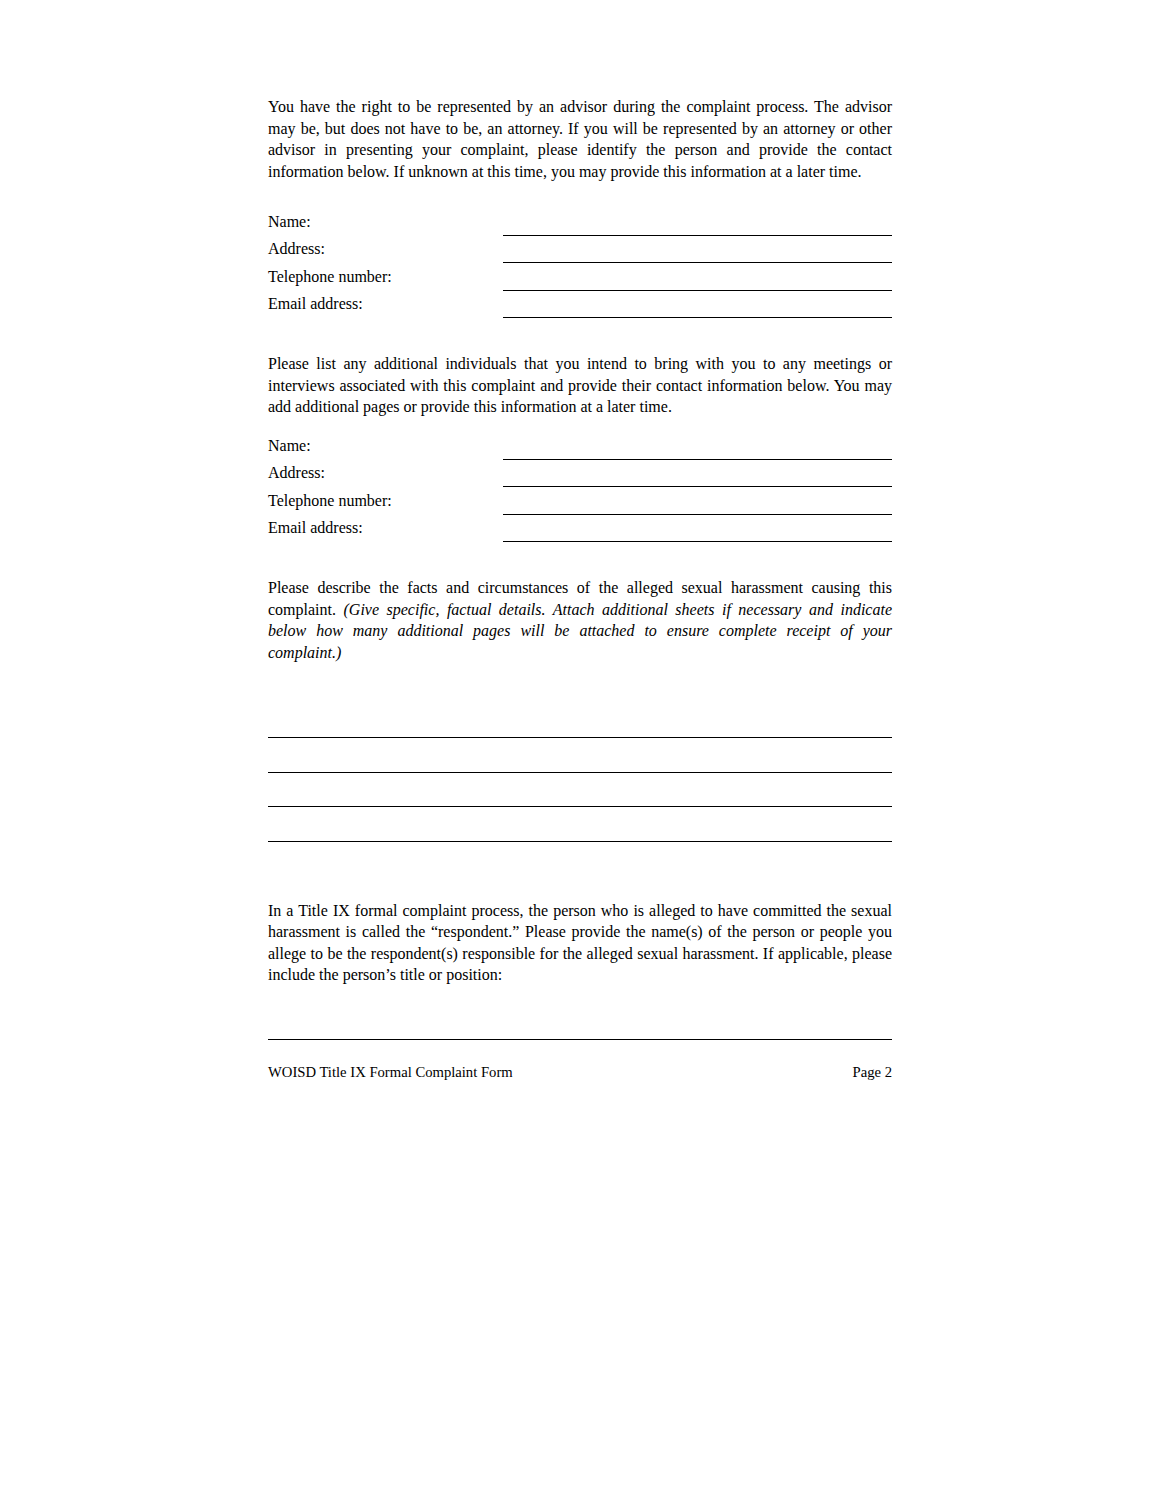You have the right to be represented by an advisor during the complaint process. The advisor may be, but does not have to be, an attorney. If you will be represented by an attorney or other advisor in presenting your complaint, please identify the person and provide the contact information below. If unknown at this time, you may provide this information at a later time.
| Name: | |
| Address: | |
| Telephone number: | |
| Email address: | |
Please list any additional individuals that you intend to bring with you to any meetings or interviews associated with this complaint and provide their contact information below. You may add additional pages or provide this information at a later time.
| Name: | |
| Address: | |
| Telephone number: | |
| Email address: | |
Please describe the facts and circumstances of the alleged sexual harassment causing this complaint. (Give specific, factual details. Attach additional sheets if necessary and indicate below how many additional pages will be attached to ensure complete receipt of your complaint.)
In a Title IX formal complaint process, the person who is alleged to have committed the sexual harassment is called the “respondent.” Please provide the name(s) of the person or people you allege to be the respondent(s) responsible for the alleged sexual harassment. If applicable, please include the person’s title or position:
WOISD Title IX Formal Complaint Form
Page 2